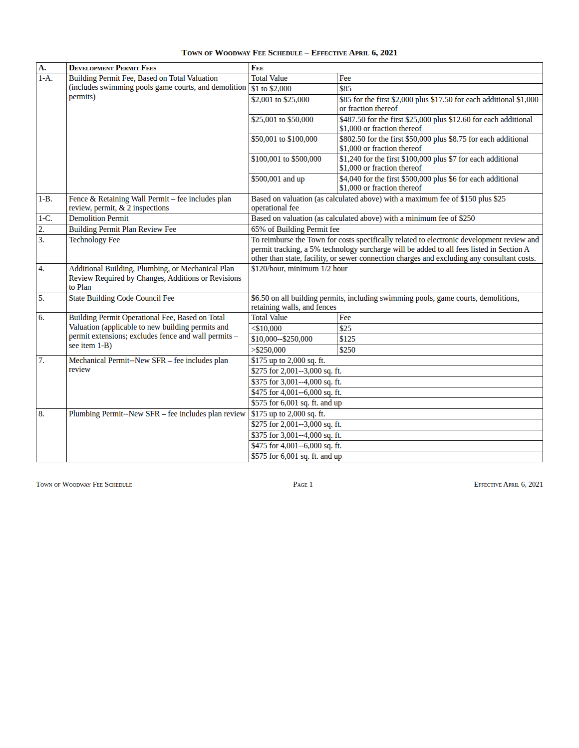Town of Woodway Fee Schedule – Effective April 6, 2021
| A. | Development Permit Fees | Fee |
| 1-A. | Building Permit Fee, Based on Total Valuation (includes swimming pools game courts, and demolition permits) | / Total Value / Fee / / $1 to $2,000 / $85 / / $2,001 to $25,000 / $85 for the first $2,000 plus $17.50 for each additional $1,000 or fraction thereof / / $25,001 to $50,000 / $487.50 for the first $25,000 plus $12.60 for each additional $1,000 or fraction thereof / / $50,001 to $100,000 / $802.50 for the first $50,000 plus $8.75 for each additional $1,000 or fraction thereof / / $100,001 to $500,000 / $1,240 for the first $100,000 plus $7 for each additional $1,000 or fraction thereof / / $500,001 and up / $4,040 for the first $500,000 plus $6 for each additional $1,000 or fraction thereof / |
| 1-B. | Fence & Retaining Wall Permit – fee includes plan review, permit, & 2 inspections | Based on valuation (as calculated above) with a maximum fee of $150 plus $25 operational fee |
| 1-C. | Demolition Permit | Based on valuation (as calculated above) with a minimum fee of $250 |
| 2. | Building Permit Plan Review Fee | 65% of Building Permit fee |
| 3. | Technology Fee | To reimburse the Town for costs specifically related to electronic development review and permit tracking, a 5% technology surcharge will be added to all fees listed in Section A other than state, facility, or sewer connection charges and excluding any consultant costs. |
| 4. | Additional Building, Plumbing, or Mechanical Plan Review Required by Changes, Additions or Revisions to Plan | $120/hour, minimum 1/2 hour |
| 5. | State Building Code Council Fee | $6.50 on all building permits, including swimming pools, game courts, demolitions, retaining walls, and fences |
| 6. | Building Permit Operational Fee, Based on Total Valuation (applicable to new building permits and permit extensions; excludes fence and wall permits – see item 1-B) | / Total Value / Fee / / <$10,000 / $25 / / $10,000--$250,000 / $125 / / >$250,000 / $250 / |
| 7. | Mechanical Permit--New SFR – fee includes plan review | / $175 up to 2,000 sq. ft. / / $275 for 2,001--3,000 sq. ft. / / $375 for 3,001--4,000 sq. ft. / / $475 for 4,001--6,000 sq. ft. / / $575 for 6,001 sq. ft. and up / |
| 8. | Plumbing Permit--New SFR – fee includes plan review | / $175 up to 2,000 sq. ft. / / $275 for 2,001--3,000 sq. ft. / / $375 for 3,001--4,000 sq. ft. / / $475 for 4,001--6,000 sq. ft. / / $575 for 6,001 sq. ft. and up / |
Town of Woodway Fee Schedule Page 1 Effective April 6, 2021